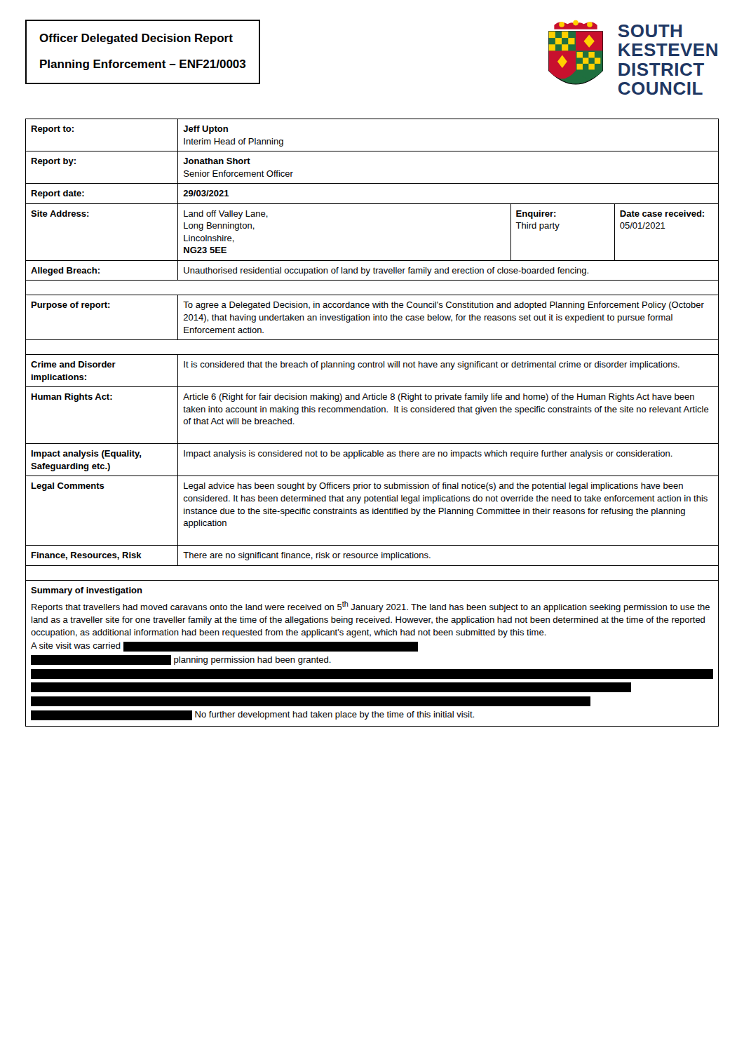Officer Delegated Decision Report
Planning Enforcement – ENF21/0003
SOUTH
KESTEVEN
DISTRICT
COUNCIL
| Report to: | Jeff Upton Interim Head of Planning |
| Report by: | Jonathan Short Senior Enforcement Officer |
| Report date: | 29/03/2021 |
| Site Address: | Land off Valley Lane, Long Bennington, Lincolnshire, NG23 5EE | Enquirer: Third party | Date case received: 05/01/2021 |
| Alleged Breach: | Unauthorised residential occupation of land by traveller family and erection of close-boarded fencing. |
| Purpose of report: | To agree a Delegated Decision, in accordance with the Council's Constitution and adopted Planning Enforcement Policy (October 2014), that having undertaken an investigation into the case below, for the reasons set out it is expedient to pursue formal Enforcement action. |
| Crime and Disorder implications: | It is considered that the breach of planning control will not have any significant or detrimental crime or disorder implications. |
| Human Rights Act: | Article 6 (Right for fair decision making) and Article 8 (Right to private family life and home) of the Human Rights Act have been taken into account in making this recommendation. It is considered that given the specific constraints of the site no relevant Article of that Act will be breached. |
| Impact analysis (Equality, Safeguarding etc.) | Impact analysis is considered not to be applicable as there are no impacts which require further analysis or consideration. |
| Legal Comments | Legal advice has been sought by Officers prior to submission of final notice(s) and the potential legal implications have been considered. It has been determined that any potential legal implications do not override the need to take enforcement action in this instance due to the site-specific constraints as identified by the Planning Committee in their reasons for refusing the planning application |
| Finance, Resources, Risk | There are no significant finance, risk or resource implications. |
| Summary of investigation Reports that travellers had moved caravans onto the land were received on 5 th January 2021. The land has been subject to an application seeking permission to use the land as a traveller site for one traveller family at the time of the allegations being received. However, the application had not been determined at the time of the reported occupation, as additional information had been requested from the applicant's agent, which had not been submitted by this time. A site visit was carried planning permission had been granted. No further development had taken place by the time of this initial visit. |